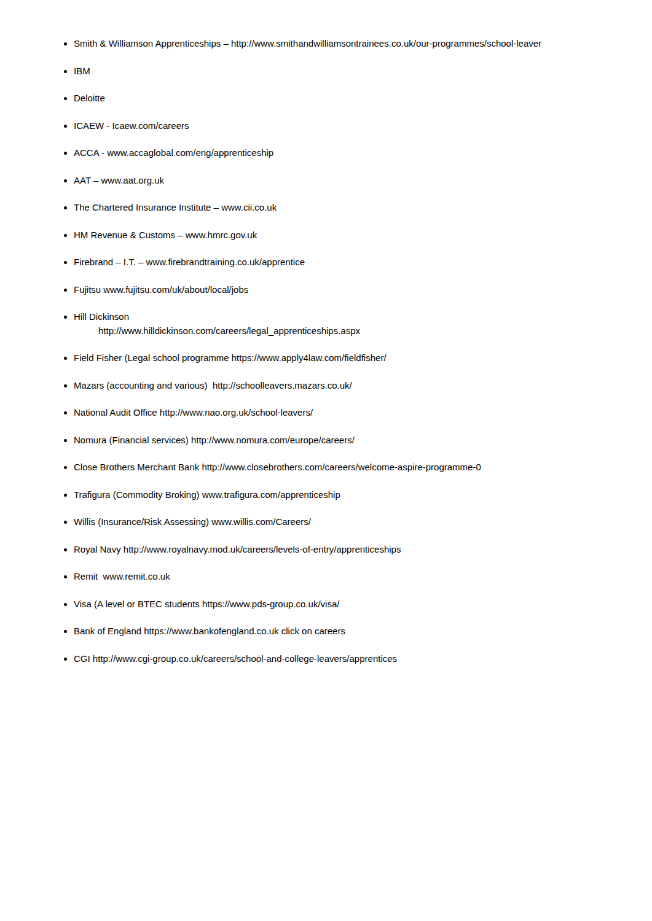Smith & Williamson Apprenticeships – http://www.smithandwilliamsontrainees.co.uk/our-programmes/school-leaver
IBM
Deloitte
ICAEW - Icaew.com/careers
ACCA - www.accaglobal.com/eng/apprenticeship
AAT – www.aat.org.uk
The Chartered Insurance Institute – www.cii.co.uk
HM Revenue & Customs – www.hmrc.gov.uk
Firebrand – I.T. – www.firebrandtraining.co.uk/apprentice
Fujitsu www.fujitsu.com/uk/about/local/jobs
Hill Dickinson http://www.hilldickinson.com/careers/legal_apprenticeships.aspx
Field Fisher (Legal school programme https://www.apply4law.com/fieldfisher/
Mazars (accounting and various) http://schoolleavers.mazars.co.uk/
National Audit Office http://www.nao.org.uk/school-leavers/
Nomura (Financial services) http://www.nomura.com/europe/careers/
Close Brothers Merchant Bank http://www.closebrothers.com/careers/welcome-aspire-programme-0
Trafigura (Commodity Broking) www.trafigura.com/apprenticeship
Willis (Insurance/Risk Assessing) www.willis.com/Careers/
Royal Navy http://www.royalnavy.mod.uk/careers/levels-of-entry/apprenticeships
Remit www.remit.co.uk
Visa (A level or BTEC students https://www.pds-group.co.uk/visa/
Bank of England https://www.bankofengland.co.uk click on careers
CGI http://www.cgi-group.co.uk/careers/school-and-college-leavers/apprentices